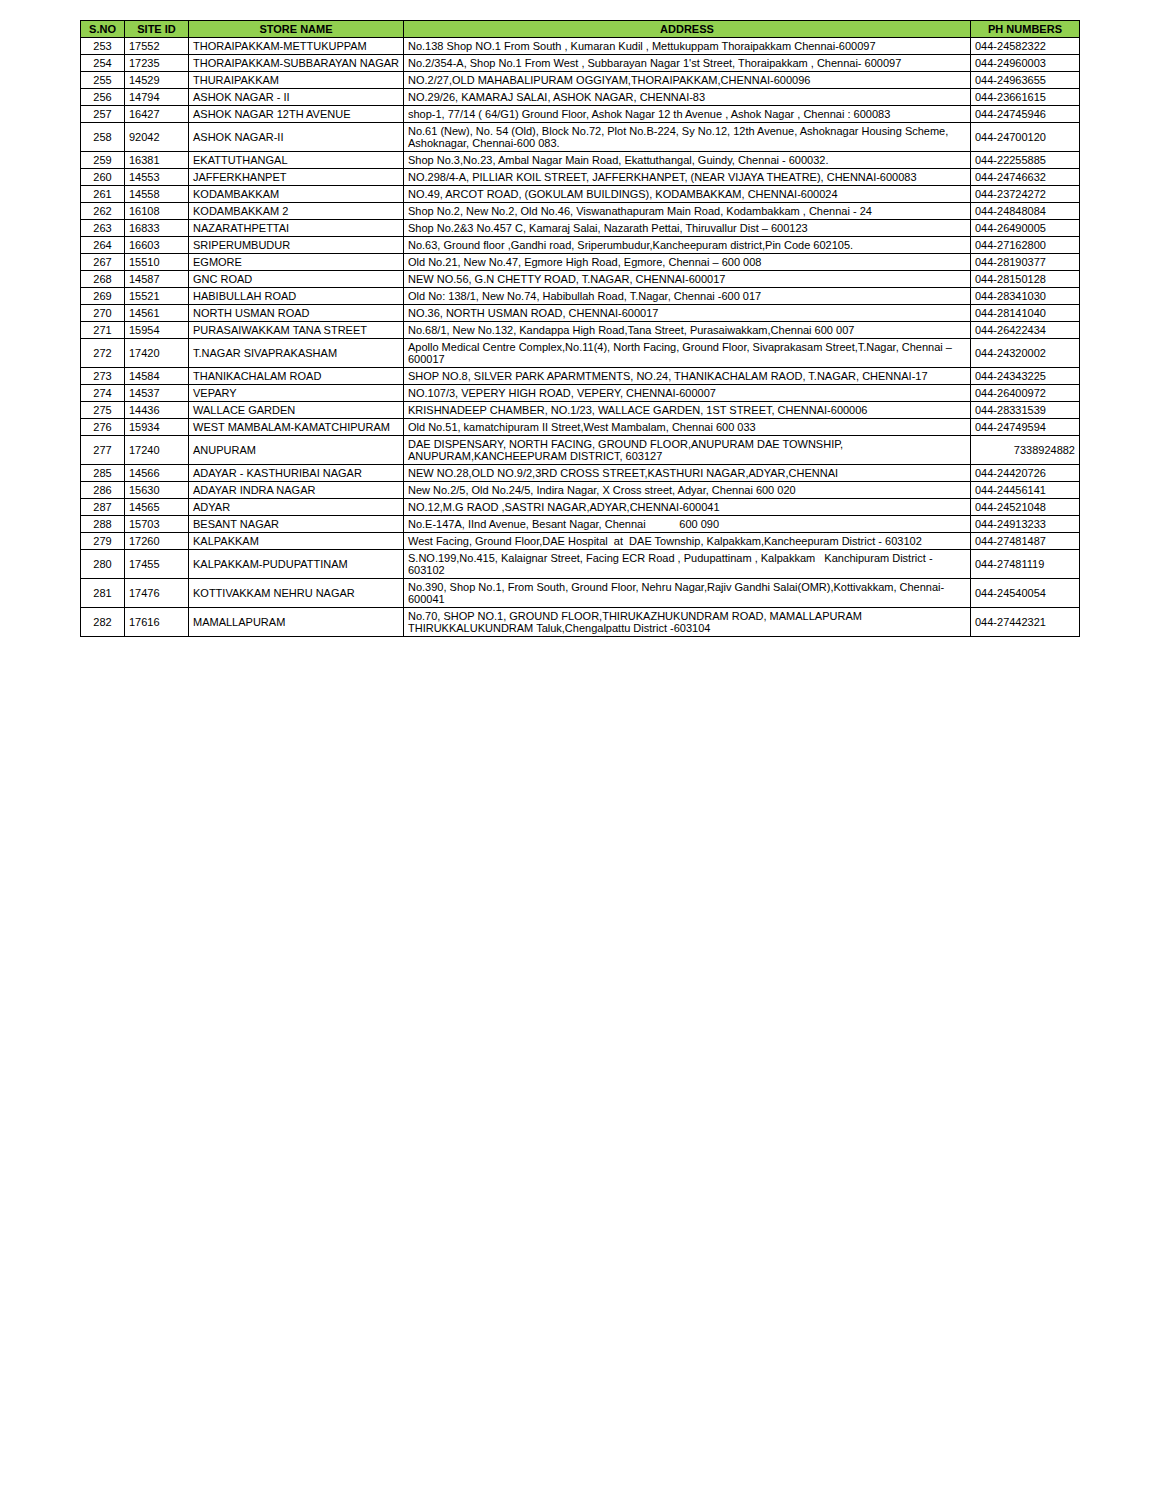| S.NO | SITE ID | STORE NAME | ADDRESS | PH NUMBERS |
| --- | --- | --- | --- | --- |
| 253 | 17552 | THORAIPAKKAM-METTUKUPPAM | No.138 Shop NO.1 From South , Kumaran Kudil , Mettukuppam Thoraipakkam Chennai-600097 | 044-24582322 |
| 254 | 17235 | THORAIPAKKAM-SUBBARAYAN NAGAR | No.2/354-A, Shop No.1 From West , Subbarayan Nagar 1'st Street, Thoraipakkam , Chennai- 600097 | 044-24960003 |
| 255 | 14529 | THURAIPAKKAM | NO.2/27,OLD MAHABALIPURAM OGGIYAM,THORAIPAKKAM,CHENNAI-600096 | 044-24963655 |
| 256 | 14794 | ASHOK NAGAR - II | NO.29/26, KAMARAJ SALAI, ASHOK NAGAR, CHENNAI-83 | 044-23661615 |
| 257 | 16427 | ASHOK NAGAR 12TH AVENUE | shop-1, 77/14 ( 64/G1) Ground Floor, Ashok Nagar 12 th Avenue , Ashok Nagar , Chennai : 600083 | 044-24745946 |
| 258 | 92042 | ASHOK NAGAR-II | No.61 (New), No. 54 (Old), Block No.72, Plot No.B-224, Sy No.12, 12th Avenue, Ashoknagar Housing Scheme, Ashoknagar, Chennai-600 083. | 044-24700120 |
| 259 | 16381 | EKATTUTHANGAL | Shop No.3,No.23, Ambal Nagar Main Road, Ekattuthangal, Guindy, Chennai - 600032. | 044-22255885 |
| 260 | 14553 | JAFFERKHANPET | NO.298/4-A, PILLIAR KOIL STREET, JAFFERKHANPET, (NEAR VIJAYA THEATRE), CHENNAI-600083 | 044-24746632 |
| 261 | 14558 | KODAMBAKKAM | NO.49, ARCOT ROAD, (GOKULAM BUILDINGS), KODAMBAKKAM, CHENNAI-600024 | 044-23724272 |
| 262 | 16108 | KODAMBAKKAM 2 | Shop No.2, New No.2, Old No.46, Viswanathapuram Main Road, Kodambakkam , Chennai - 24 | 044-24848084 |
| 263 | 16833 | NAZARATHPETTAI | Shop No.2&3 No.457 C, Kamaraj Salai, Nazarath Pettai, Thiruvallur Dist – 600123 | 044-26490005 |
| 264 | 16603 | SRIPERUMBUDUR | No.63, Ground floor ,Gandhi road, Sriperumbudur,Kancheepuram district,Pin Code 602105. | 044-27162800 |
| 267 | 15510 | EGMORE | Old No.21, New No.47, Egmore High Road, Egmore, Chennai – 600 008 | 044-28190377 |
| 268 | 14587 | GNC ROAD | NEW NO.56, G.N CHETTY ROAD, T.NAGAR, CHENNAI-600017 | 044-28150128 |
| 269 | 15521 | HABIBULLAH ROAD | Old No: 138/1, New No.74, Habibullah Road, T.Nagar, Chennai -600 017 | 044-28341030 |
| 270 | 14561 | NORTH USMAN ROAD | NO.36, NORTH USMAN ROAD, CHENNAI-600017 | 044-28141040 |
| 271 | 15954 | PURASAIWAKKAM TANA STREET | No.68/1, New No.132, Kandappa High Road,Tana Street, Purasaiwakkam,Chennai 600 007 | 044-26422434 |
| 272 | 17420 | T.NAGAR SIVAPRAKASHAM | Apollo Medical Centre Complex,No.11(4), North Facing, Ground Floor, Sivaprakasam Street,T.Nagar, Chennai – 600017 | 044-24320002 |
| 273 | 14584 | THANIKACHALAM ROAD | SHOP NO.8, SILVER PARK APARMTMENTS, NO.24, THANIKACHALAM RAOD, T.NAGAR, CHENNAI-17 | 044-24343225 |
| 274 | 14537 | VEPARY | NO.107/3, VEPERY HIGH ROAD, VEPERY, CHENNAI-600007 | 044-26400972 |
| 275 | 14436 | WALLACE GARDEN | KRISHNADEEP CHAMBER, NO.1/23, WALLACE GARDEN, 1ST STREET, CHENNAI-600006 | 044-28331539 |
| 276 | 15934 | WEST MAMBALAM-KAMATCHIPURAM | Old No.51, kamatchipuram II Street,West Mambalam, Chennai 600 033 | 044-24749594 |
| 277 | 17240 | ANUPURAM | DAE DISPENSARY, NORTH FACING, GROUND FLOOR,ANUPURAM DAE TOWNSHIP, ANUPURAM,KANCHEEPURAM DISTRICT, 603127 | 7338924882 |
| 285 | 14566 | ADAYAR - KASTHURIBAI NAGAR | NEW NO.28,OLD NO.9/2,3RD CROSS STREET,KASTHURI NAGAR,ADYAR,CHENNAI | 044-24420726 |
| 286 | 15630 | ADAYAR INDRA NAGAR | New No.2/5, Old No.24/5, Indira Nagar, X Cross street, Adyar, Chennai 600 020 | 044-24456141 |
| 287 | 14565 | ADYAR | NO.12,M.G RAOD ,SASTRI NAGAR,ADYAR,CHENNAI-600041 | 044-24521048 |
| 288 | 15703 | BESANT NAGAR | No.E-147A, IInd Avenue, Besant Nagar, Chennai 600 090 | 044-24913233 |
| 279 | 17260 | KALPAKKAM | West Facing, Ground Floor,DAE Hospital at DAE Township, Kalpakkam,Kancheepuram District - 603102 | 044-27481487 |
| 280 | 17455 | KALPAKKAM-PUDUPATTINAM | S.NO.199,No.415, Kalaignar Street, Facing ECR Road , Pudupattinam , Kalpakkam Kanchipuram District - 603102 | 044-27481119 |
| 281 | 17476 | KOTTIVAKKAM NEHRU NAGAR | No.390, Shop No.1, From South, Ground Floor, Nehru Nagar,Rajiv Gandhi Salai(OMR),Kottivakkam, Chennai-600041 | 044-24540054 |
| 282 | 17616 | MAMALLAPURAM | No.70, SHOP NO.1, GROUND FLOOR,THIRUKAZHUKUNDRAM ROAD, MAMALLAPURAM THIRUKKALUKUNDRAM Taluk,Chengalpattu District -603104 | 044-27442321 |